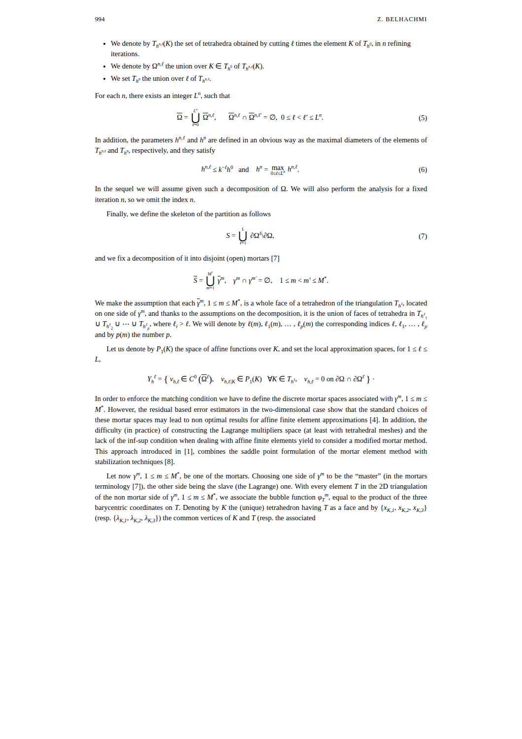994 Z. Belhachmi
We denote by Thn,ℓ(K) the set of tetrahedra obtained by cutting ℓ times the element K of Th0, in n refining iterations.
We denote by Ωn,ℓ the union over K ∈ Th0 of Thn,ℓ(K).
We set Thn the union over ℓ of Thn,ℓ.
For each n, there exists an integer Ln, such that
Ω = Ln ⋃ ℓ=0 Ωn,ℓ, Ωn,ℓ ∩ Ωn,ℓ′ = ∅, 0 ≤ ℓ < ℓ′ ≤ Ln.
(5)
In addition, the parameters hn,ℓ and hn are defined in an obvious way as the maximal diameters of the elements of Thn,ℓ and Thn, respectively, and they satisfy
hn,ℓ ≤ k−ℓh0 and hn = max 0≤ℓ≤Ln hn,ℓ.
(6)
In the sequel we will assume given such a decomposition of Ω. We will also perform the analysis for a fixed iteration n, so we omit the index n.
Finally, we define the skeleton of the partition as follows
S = L ⋃ ℓ=1 ∂Ωℓ\∂Ω,
(7)
and we fix a decomposition of it into disjoint (open) mortars [7]
S = M* ⋃ m=1 γm, γm ∩ γm′ = ∅, 1 ≤ m < m′ ≤ M*.
We make the assumption that each γm, 1 ≤ m ≤ M*, is a whole face of a tetrahedron of the triangulation Thℓ, located on one side of γm, and thanks to the assumptions on the decomposition, it is the union of faces of tetrahedra in Thℓ1 ∪ Thℓ2 ∪ ⋯ ∪ Thℓp, where ℓi > ℓ. We will denote by ℓ(m), ℓ1(m), … , ℓp(m) the corresponding indices ℓ, ℓ1, … , ℓp and by p(m) the number p.
Let us denote by P1(K) the space of affine functions over K, and set the local approximation spaces, for 1 ≤ ℓ ≤ L,
Yhℓ = { vh,ℓ ∈ C0 (Ωℓ), vh,ℓ|K ∈ P1(K) ∀K ∈ Thℓ, vh,ℓ = 0 on ∂Ω ∩ ∂Ωℓ } ·
In order to enforce the matching condition we have to define the discrete mortar spaces associated with γm, 1 ≤ m ≤ M*. However, the residual based error estimators in the two-dimensional case show that the standard choices of these mortar spaces may lead to non optimal results for affine finite element approximations [4]. In addition, the difficulty (in practice) of constructing the Lagrange multipliers space (at least with tetrahedral meshes) and the lack of the inf-sup condition when dealing with affine finite elements yield to consider a modified mortar method. This approach introduced in [1], combines the saddle point formulation of the mortar element method with stabilization techniques [8].
Let now γm, 1 ≤ m ≤ M*, be one of the mortars. Choosing one side of γm to be the “master” (in the mortars terminology [7]), the other side being the slave (the Lagrange) one. With every element T in the 2D triangulation of the non mortar side of γm, 1 ≤ m ≤ M*, we associate the bubble function φTm, equal to the product of the three barycentric coordinates on T. Denoting by K the (unique) tetrahedron having T as a face and by {xK,1, xK,2, xK,3} (resp. {λK,1, λK,2, λK,3}) the common vertices of K and T (resp. the associated